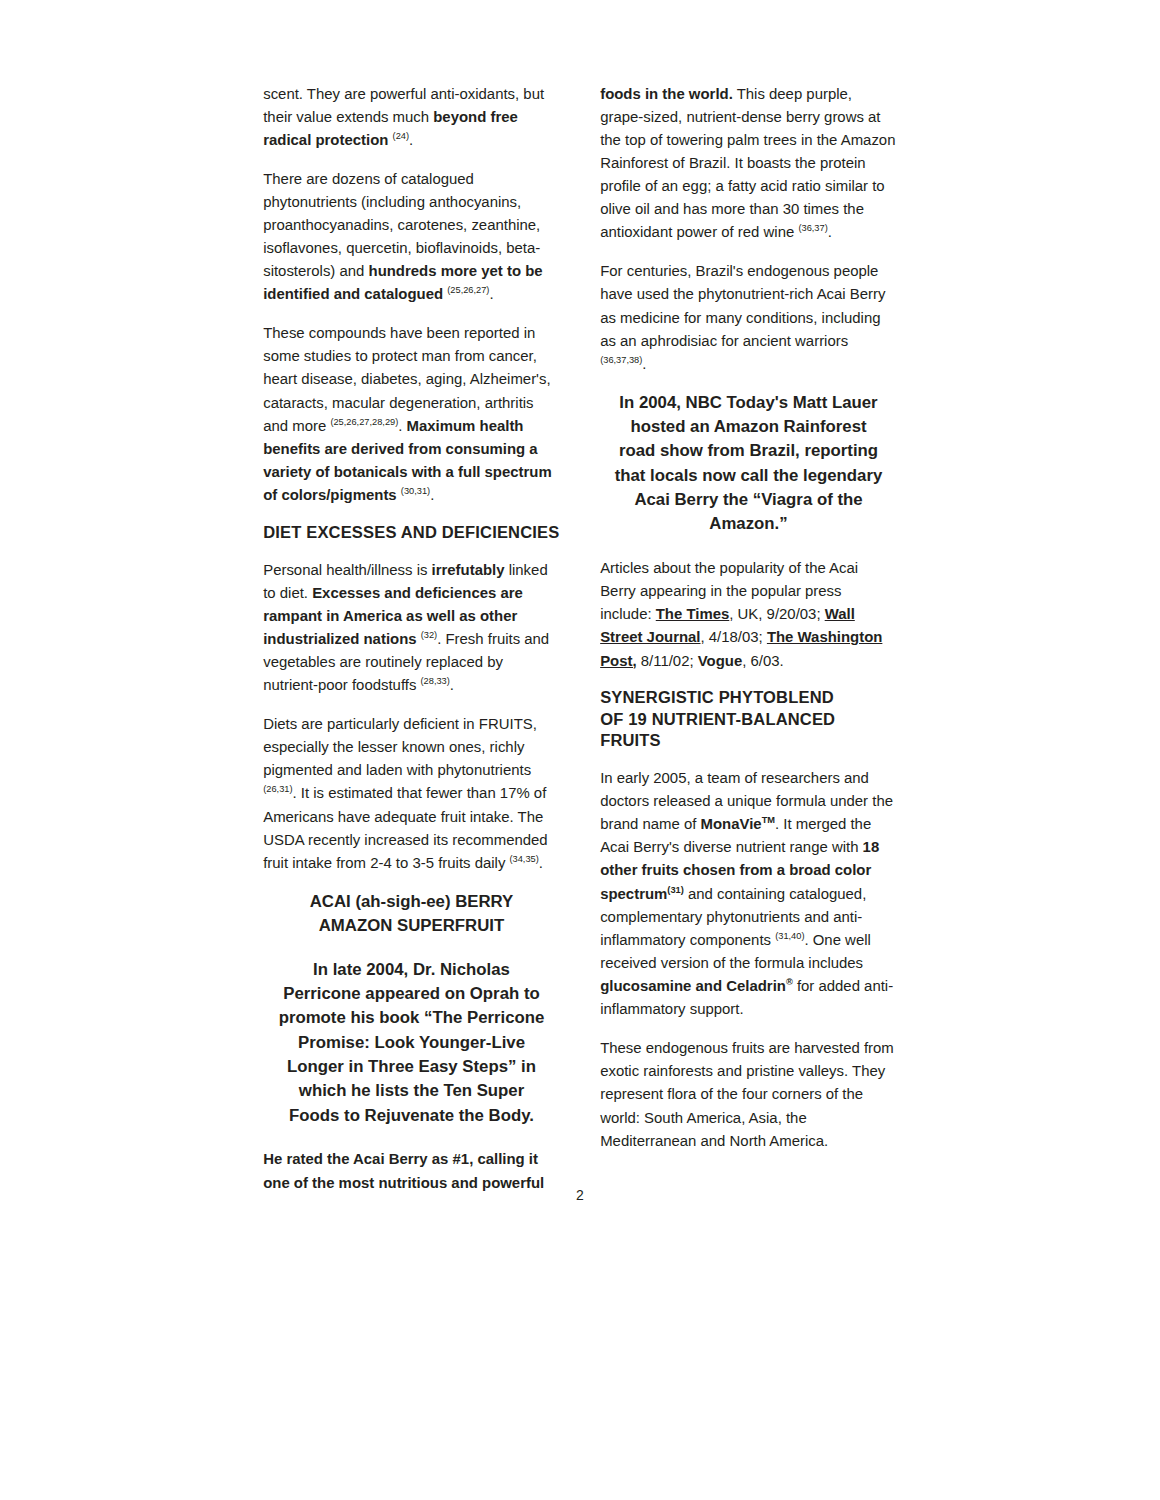scent. They are powerful anti-oxidants, but their value extends much beyond free radical protection (24).
There are dozens of catalogued phytonutrients (including anthocyanins, proanthocyanadins, carotenes, zeanthine, isoflavones, quercetin, bioflavinoids, beta-sitosterols) and hundreds more yet to be identified and catalogued (25,26,27).
These compounds have been reported in some studies to protect man from cancer, heart disease, diabetes, aging, Alzheimer's, cataracts, macular degeneration, arthritis and more (25,26,27,28,29). Maximum health benefits are derived from consuming a variety of botanicals with a full spectrum of colors/pigments (30,31).
DIET EXCESSES AND DEFICIENCIES
Personal health/illness is irrefutably linked to diet. Excesses and deficiences are rampant in America as well as other industrialized nations (32). Fresh fruits and vegetables are routinely replaced by nutrient-poor foodstuffs (28,33).
Diets are particularly deficient in FRUITS, especially the lesser known ones, richly pigmented and laden with phytonutrients (26,31). It is estimated that fewer than 17% of Americans have adequate fruit intake. The USDA recently increased its recommended fruit intake from 2-4 to 3-5 fruits daily (34,35).
ACAI (ah-sigh-ee) BERRY
AMAZON SUPERFRUIT
In late 2004, Dr. Nicholas Perricone appeared on Oprah to promote his book “The Perricone Promise: Look Younger-Live Longer in Three Easy Steps” in which he lists the Ten Super Foods to Rejuvenate the Body.
He rated the Acai Berry as #1, calling it one of the most nutritious and powerful foods in the world. This deep purple, grape-sized, nutrient-dense berry grows at the top of towering palm trees in the Amazon Rainforest of Brazil. It boasts the protein profile of an egg; a fatty acid ratio similar to olive oil and has more than 30 times the antioxidant power of red wine (36,37).
For centuries, Brazil's endogenous people have used the phytonutrient-rich Acai Berry as medicine for many conditions, including as an aphrodisiac for ancient warriors (36,37,38).
In 2004, NBC Today's Matt Lauer hosted an Amazon Rainforest road show from Brazil, reporting that locals now call the legendary Acai Berry the “Viagra of the Amazon.”
Articles about the popularity of the Acai Berry appearing in the popular press include: The Times, UK, 9/20/03; Wall Street Journal, 4/18/03; The Washington Post, 8/11/02; Vogue, 6/03.
SYNERGISTIC PHYTOBLEND
OF 19 NUTRIENT-BALANCED FRUITS
In early 2005, a team of researchers and doctors released a unique formula under the brand name of MonaVieTM. It merged the Acai Berry's diverse nutrient range with 18 other fruits chosen from a broad color spectrum(31) and containing catalogued, complementary phytonutrients and anti-inflammatory components (31,40). One well received version of the formula includes glucosamine and Celadrin® for added anti-inflammatory support.
These endogenous fruits are harvested from exotic rainforests and pristine valleys. They represent flora of the four corners of the world: South America, Asia, the Mediterranean and North America.
2